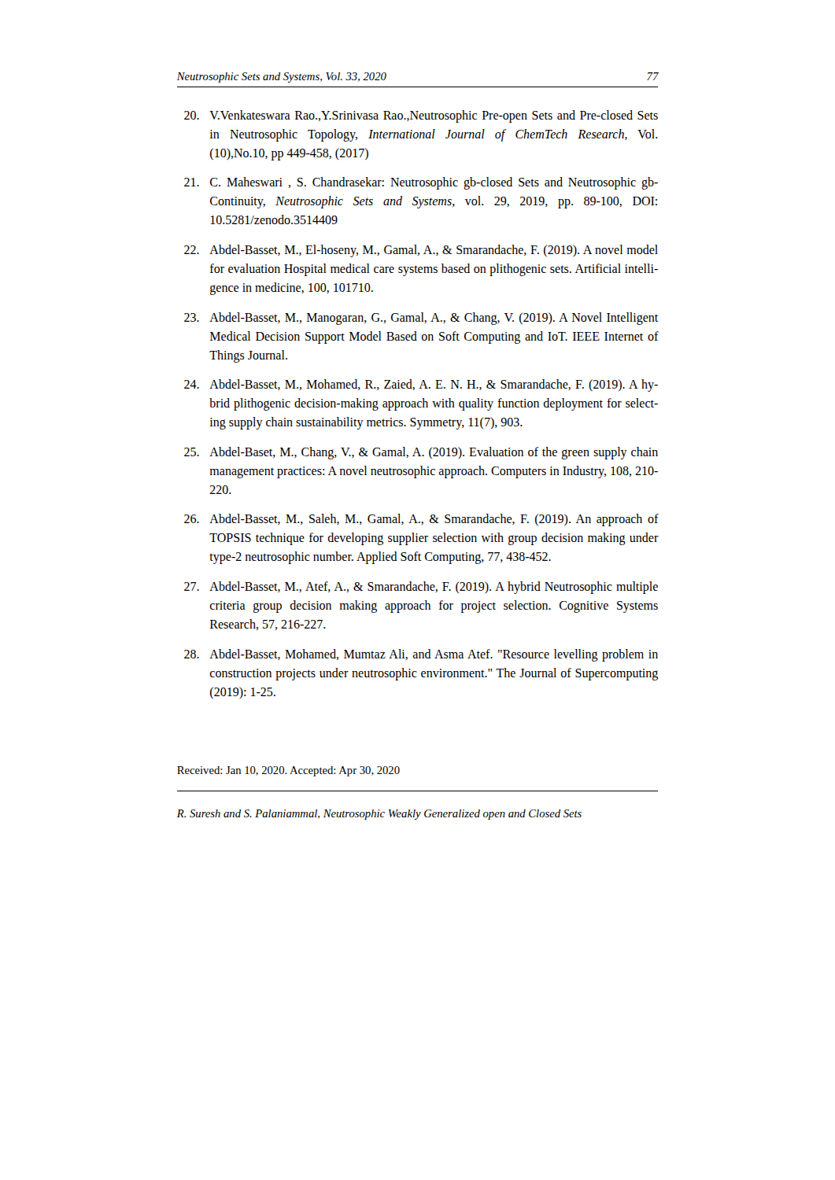Neutrosophic Sets and Systems, Vol. 33, 2020 77
V.Venkateswara Rao.,Y.Srinivasa Rao.,Neutrosophic Pre-open Sets and Pre-closed Sets in Neutrosophic Topology, International Journal of ChemTech Research, Vol.(10),No.10, pp 449-458, (2017)
C. Maheswari , S. Chandrasekar: Neutrosophic gb-closed Sets and Neutrosophic gb-Continuity, Neutrosophic Sets and Systems, vol. 29, 2019, pp. 89-100, DOI: 10.5281/zenodo.3514409
Abdel-Basset, M., El-hoseny, M., Gamal, A., & Smarandache, F. (2019). A novel model for evaluation Hospital medical care systems based on plithogenic sets. Artificial intelligence in medicine, 100, 101710.
Abdel-Basset, M., Manogaran, G., Gamal, A., & Chang, V. (2019). A Novel Intelligent Medical Decision Support Model Based on Soft Computing and IoT. IEEE Internet of Things Journal.
Abdel-Basset, M., Mohamed, R., Zaied, A. E. N. H., & Smarandache, F. (2019). A hybrid plithogenic decision-making approach with quality function deployment for selecting supply chain sustainability metrics. Symmetry, 11(7), 903.
Abdel-Baset, M., Chang, V., & Gamal, A. (2019). Evaluation of the green supply chain management practices: A novel neutrosophic approach. Computers in Industry, 108, 210-220.
Abdel-Basset, M., Saleh, M., Gamal, A., & Smarandache, F. (2019). An approach of TOPSIS technique for developing supplier selection with group decision making under type-2 neutrosophic number. Applied Soft Computing, 77, 438-452.
Abdel-Basset, M., Atef, A., & Smarandache, F. (2019). A hybrid Neutrosophic multiple criteria group decision making approach for project selection. Cognitive Systems Research, 57, 216-227.
Abdel-Basset, Mohamed, Mumtaz Ali, and Asma Atef. "Resource levelling problem in construction projects under neutrosophic environment." The Journal of Supercomputing (2019): 1-25.
Received: Jan 10, 2020. Accepted: Apr 30, 2020
R. Suresh and S. Palaniammal, Neutrosophic Weakly Generalized open and Closed Sets